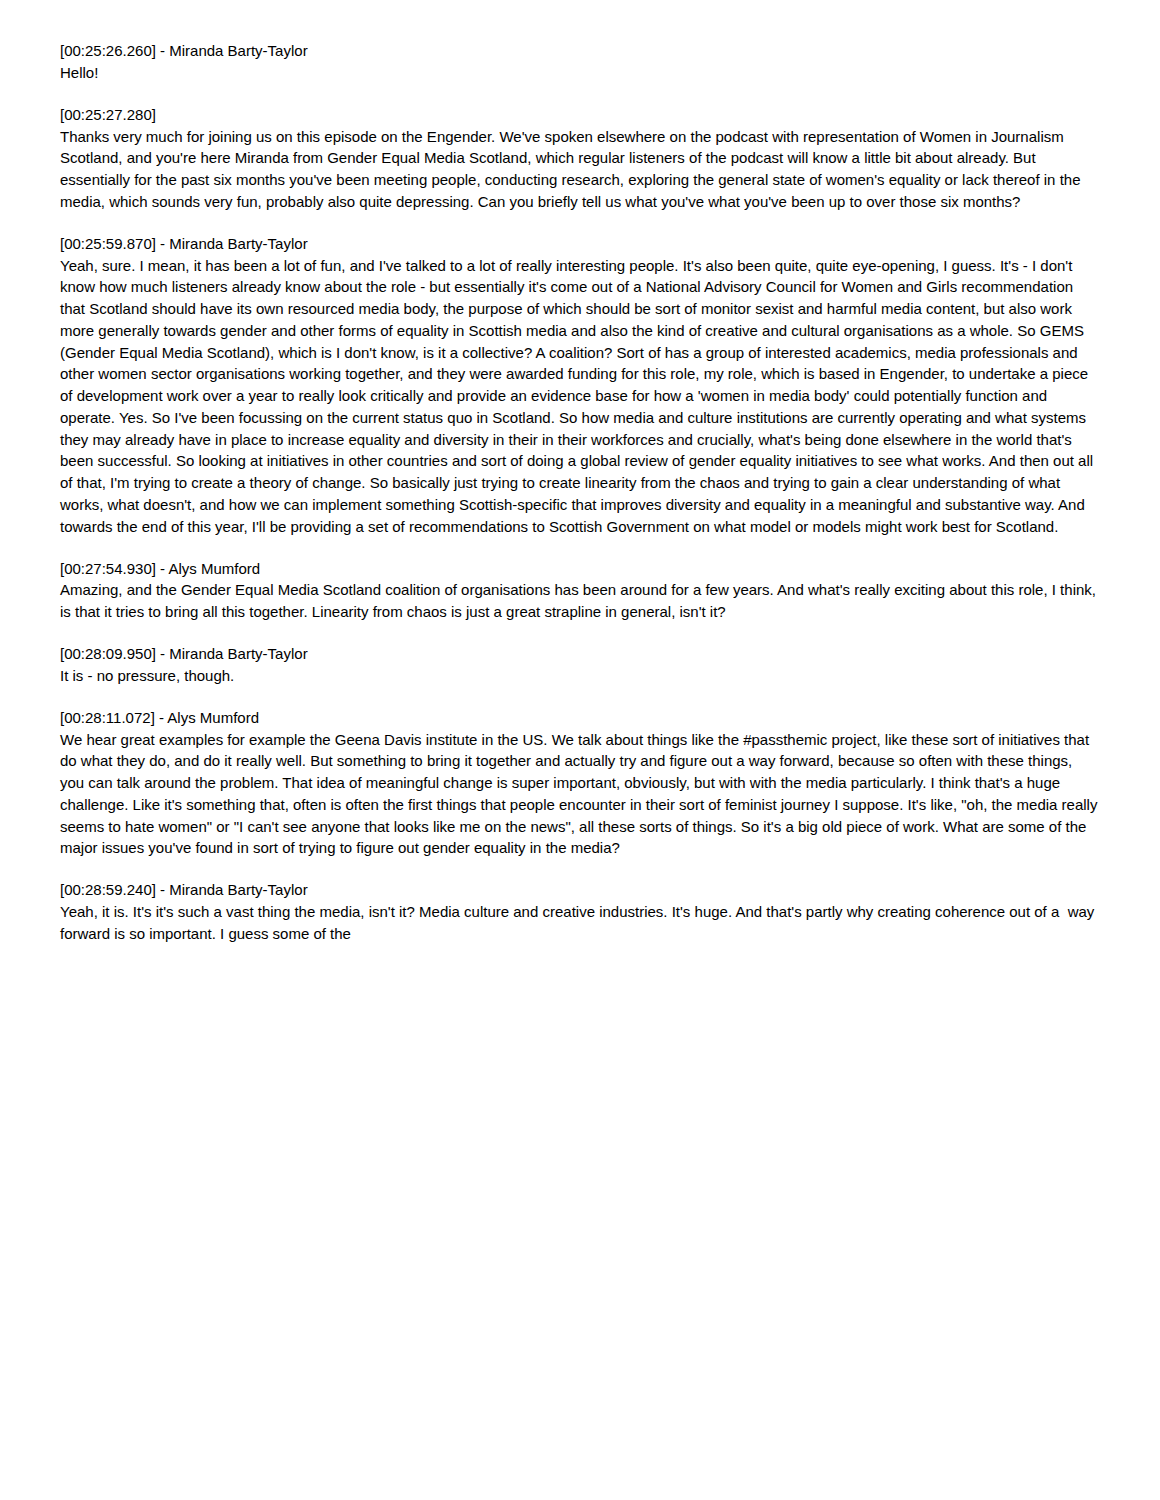[00:25:26.260] - Miranda Barty-Taylor
Hello!
[00:25:27.280]
Thanks very much for joining us on this episode on the Engender. We've spoken elsewhere on the podcast with representation of Women in Journalism Scotland, and you're here Miranda from Gender Equal Media Scotland, which regular listeners of the podcast will know a little bit about already. But essentially for the past six months you've been meeting people, conducting research, exploring the general state of women's equality or lack thereof in the media, which sounds very fun, probably also quite depressing. Can you briefly tell us what you've what you've been up to over those six months?
[00:25:59.870] - Miranda Barty-Taylor
Yeah, sure. I mean, it has been a lot of fun, and I've talked to a lot of really interesting people. It's also been quite, quite eye-opening, I guess. It's - I don't know how much listeners already know about the role - but essentially it's come out of a National Advisory Council for Women and Girls recommendation that Scotland should have its own resourced media body, the purpose of which should be sort of monitor sexist and harmful media content, but also work more generally towards gender and other forms of equality in Scottish media and also the kind of creative and cultural organisations as a whole. So GEMS (Gender Equal Media Scotland), which is I don't know, is it a collective? A coalition? Sort of has a group of interested academics, media professionals and other women sector organisations working together, and they were awarded funding for this role, my role, which is based in Engender, to undertake a piece of development work over a year to really look critically and provide an evidence base for how a 'women in media body' could potentially function and operate. Yes. So I've been focussing on the current status quo in Scotland. So how media and culture institutions are currently operating and what systems they may already have in place to increase equality and diversity in their in their workforces and crucially, what's being done elsewhere in the world that's been successful. So looking at initiatives in other countries and sort of doing a global review of gender equality initiatives to see what works. And then out all of that, I'm trying to create a theory of change. So basically just trying to create linearity from the chaos and trying to gain a clear understanding of what works, what doesn't, and how we can implement something Scottish-specific that improves diversity and equality in a meaningful and substantive way. And towards the end of this year, I'll be providing a set of recommendations to Scottish Government on what model or models might work best for Scotland.
[00:27:54.930] - Alys Mumford
Amazing, and the Gender Equal Media Scotland coalition of organisations has been around for a few years. And what's really exciting about this role, I think, is that it tries to bring all this together. Linearity from chaos is just a great strapline in general, isn't it?
[00:28:09.950] - Miranda Barty-Taylor
It is - no pressure, though.
[00:28:11.072] - Alys Mumford
We hear great examples for example the Geena Davis institute in the US. We talk about things like the #passthemic project, like these sort of initiatives that do what they do, and do it really well. But something to bring it together and actually try and figure out a way forward, because so often with these things, you can talk around the problem. That idea of meaningful change is super important, obviously, but with with the media particularly. I think that's a huge challenge. Like it's something that, often is often the first things that people encounter in their sort of feminist journey I suppose. It's like, "oh, the media really seems to hate women" or "I can't see anyone that looks like me on the news", all these sorts of things. So it's a big old piece of work. What are some of the major issues you've found in sort of trying to figure out gender equality in the media?
[00:28:59.240] - Miranda Barty-Taylor
Yeah, it is. It's it's such a vast thing the media, isn't it? Media culture and creative industries. It's huge. And that's partly why creating coherence out of a way forward is so important. I guess some of the